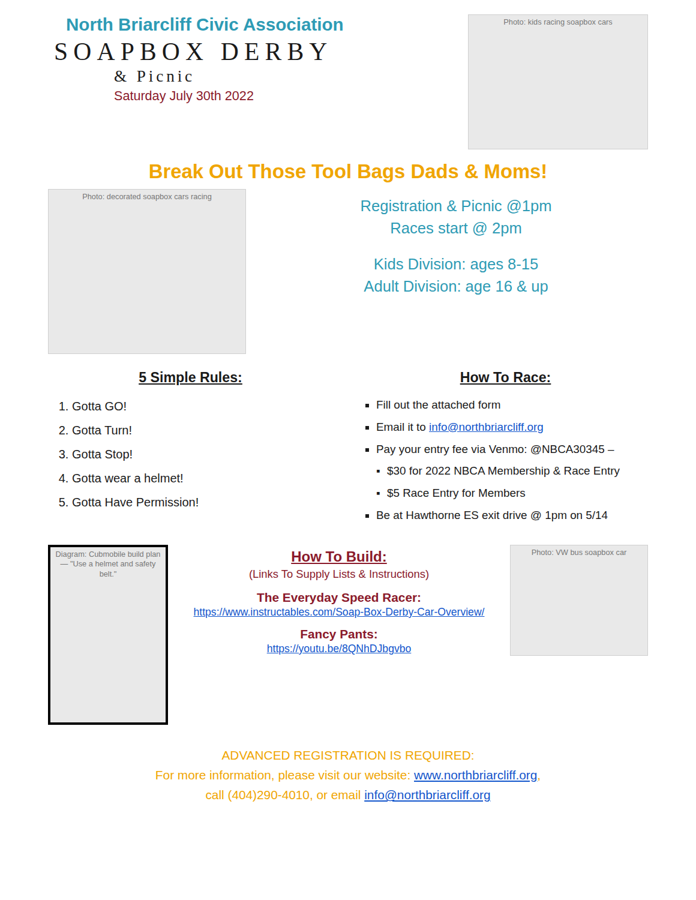North Briarcliff Civic Association
SOAPBOX DERBY
& Picnic
Saturday July 30th 2022
Photo: kids racing soapbox cars
Break Out Those Tool Bags Dads & Moms!
Photo: decorated soapbox cars racing
Registration & Picnic @1pm
Races start @ 2pm Kids Division: ages 8-15
Adult Division: age 16 & up
5 Simple Rules:
Gotta GO!
Gotta Turn!
Gotta Stop!
Gotta wear a helmet!
Gotta Have Permission!
How To Race:
Fill out the attached form
Email it to info@northbriarcliff.org
Pay your entry fee via Venmo: @NBCA30345 –
$30 for 2022 NBCA Membership & Race Entry
$5 Race Entry for Members
Be at Hawthorne ES exit drive @ 1pm on 5/14
Diagram: Cubmobile build plan — "Use a helmet and safety belt."
How To Build:
(Links To Supply Lists & Instructions)
The Everyday Speed Racer:
https://www.instructables.com/Soap-Box-Derby-Car-Overview/
Fancy Pants:
https://youtu.be/8QNhDJbgvbo
Photo: VW bus soapbox car
ADVANCED REGISTRATION IS REQUIRED:
For more information, please visit our website: www.northbriarcliff.org,
call (404)290-4010, or email info@northbriarcliff.org